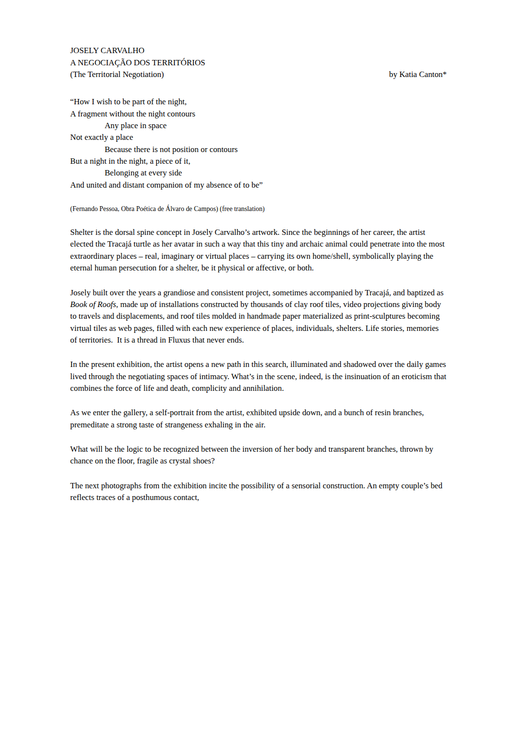JOSELY CARVALHO
A NEGOCIAÇÃO DOS TERRITÓRIOS
(The Territorial Negotiation) by Katia Canton*
“How I wish to be part of the night,
A fragment without the night contours
Any place in space
Not exactly a place
Because there is not position or contours
But a night in the night, a piece of it,
Belonging at every side
And united and distant companion of my absence of to be”
(Fernando Pessoa, Obra Poética de Álvaro de Campos) (free translation)
Shelter is the dorsal spine concept in Josely Carvalho’s artwork. Since the beginnings of her career, the artist elected the Tracajá turtle as her avatar in such a way that this tiny and archaic animal could penetrate into the most extraordinary places – real, imaginary or virtual places – carrying its own home/shell, symbolically playing the eternal human persecution for a shelter, be it physical or affective, or both.
Josely built over the years a grandiose and consistent project, sometimes accompanied by Tracajá, and baptized as Book of Roofs, made up of installations constructed by thousands of clay roof tiles, video projections giving body to travels and displacements, and roof tiles molded in handmade paper materialized as print-sculptures becoming virtual tiles as web pages, filled with each new experience of places, individuals, shelters. Life stories, memories of territories. It is a thread in Fluxus that never ends.
In the present exhibition, the artist opens a new path in this search, illuminated and shadowed over the daily games lived through the negotiating spaces of intimacy. What’s in the scene, indeed, is the insinuation of an eroticism that combines the force of life and death, complicity and annihilation.
As we enter the gallery, a self-portrait from the artist, exhibited upside down, and a bunch of resin branches, premeditate a strong taste of strangeness exhaling in the air.
What will be the logic to be recognized between the inversion of her body and transparent branches, thrown by chance on the floor, fragile as crystal shoes?
The next photographs from the exhibition incite the possibility of a sensorial construction. An empty couple’s bed reflects traces of a posthumous contact,